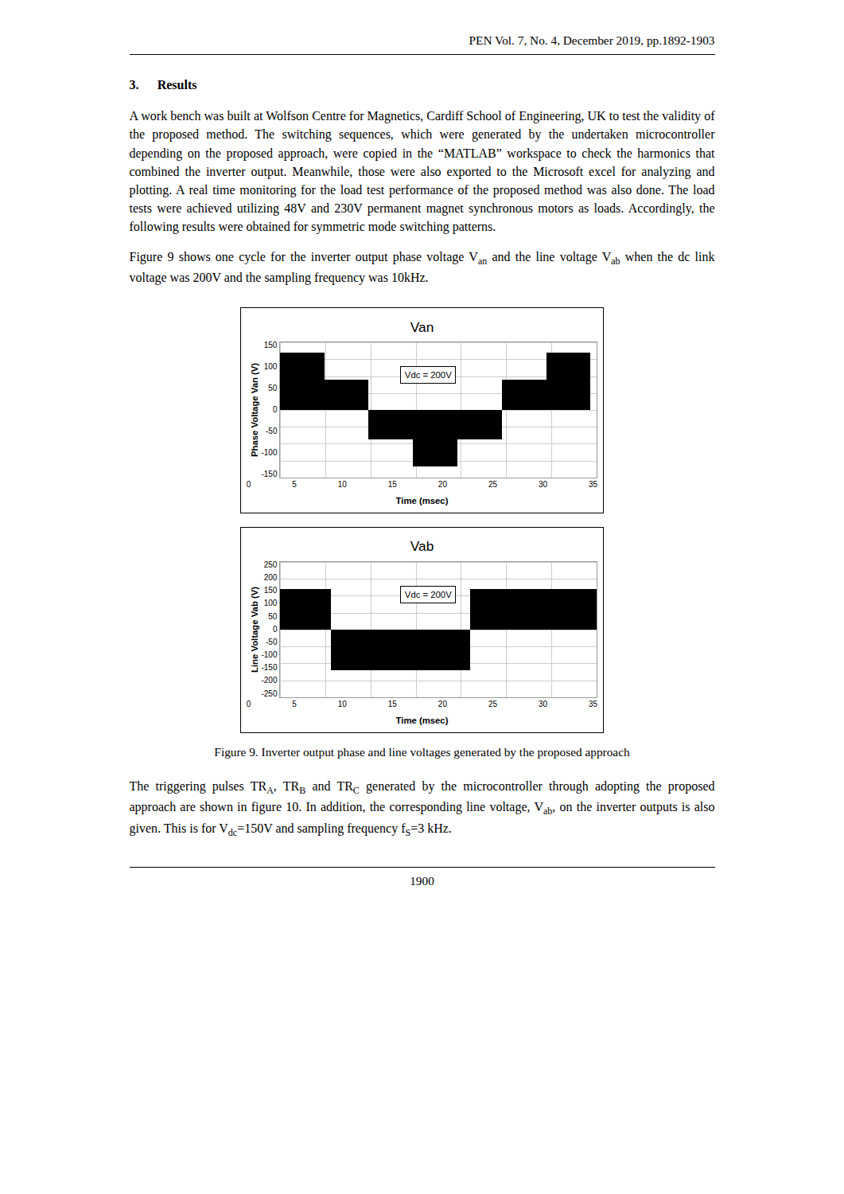PEN Vol. 7, No. 4, December 2019, pp.1892-1903
3. Results
A work bench was built at Wolfson Centre for Magnetics, Cardiff School of Engineering, UK to test the validity of the proposed method. The switching sequences, which were generated by the undertaken microcontroller depending on the proposed approach, were copied in the “MATLAB” workspace to check the harmonics that combined the inverter output. Meanwhile, those were also exported to the Microsoft excel for analyzing and plotting. A real time monitoring for the load test performance of the proposed method was also done. The load tests were achieved utilizing 48V and 230V permanent magnet synchronous motors as loads. Accordingly, the following results were obtained for symmetric mode switching patterns.
Figure 9 shows one cycle for the inverter output phase voltage Van and the line voltage Vab when the dc link voltage was 200V and the sampling frequency was 10kHz.
Van
Phase Voltage Van (V)
150 100 50 0 -50 -100 -150
Vdc = 200V
05101520253035
Time (msec)
Vab
Line Voltage Vab (V)
250 200 150 100 50 0 -50 -100 -150 -200 -250
Vdc = 200V
05101520253035
Time (msec)
Figure 9. Inverter output phase and line voltages generated by the proposed approach
The triggering pulses TRA, TRB and TRC generated by the microcontroller through adopting the proposed approach are shown in figure 10. In addition, the corresponding line voltage, Vab, on the inverter outputs is also given. This is for Vdc=150V and sampling frequency fS=3 kHz.
1900